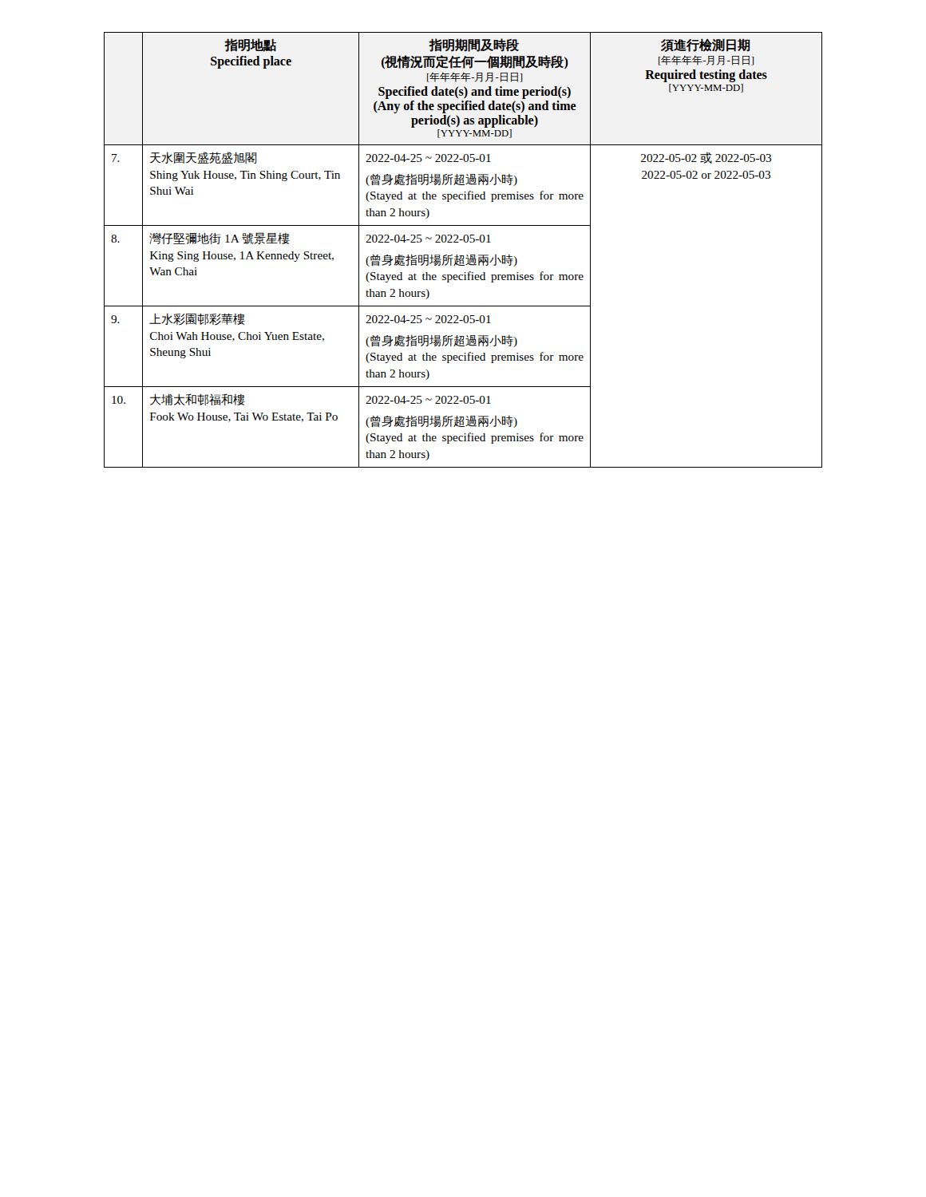| | 指明地點 Specified place | 指明期間及時段 (視情況而定任何一個期間及時段) [年年年年-月月-日日] Specified date(s) and time period(s) (Any of the specified date(s) and time period(s) as applicable) [YYYY-MM-DD] | 須進行檢測日期 [年年年年-月月-日日] Required testing dates [YYYY-MM-DD] |
| --- | --- | --- | --- |
| 7. | 天水圍天盛苑盛旭閣 Shing Yuk House, Tin Shing Court, Tin Shui Wai | 2022-04-25 ~ 2022-05-01 (曾身處指明場所超過兩小時) (Stayed at the specified premises for more than 2 hours) | 2022-05-02 或 2022-05-03 2022-05-02 or 2022-05-03 |
| 8. | 灣仔堅彌地街 1A 號景星樓 King Sing House, 1A Kennedy Street, Wan Chai | 2022-04-25 ~ 2022-05-01 (曾身處指明場所超過兩小時) (Stayed at the specified premises for more than 2 hours) |
| 9. | 上水彩園邨彩華樓 Choi Wah House, Choi Yuen Estate, Sheung Shui | 2022-04-25 ~ 2022-05-01 (曾身處指明場所超過兩小時) (Stayed at the specified premises for more than 2 hours) |
| 10. | 大埔太和邨福和樓 Fook Wo House, Tai Wo Estate, Tai Po | 2022-04-25 ~ 2022-05-01 (曾身處指明場所超過兩小時) (Stayed at the specified premises for more than 2 hours) |